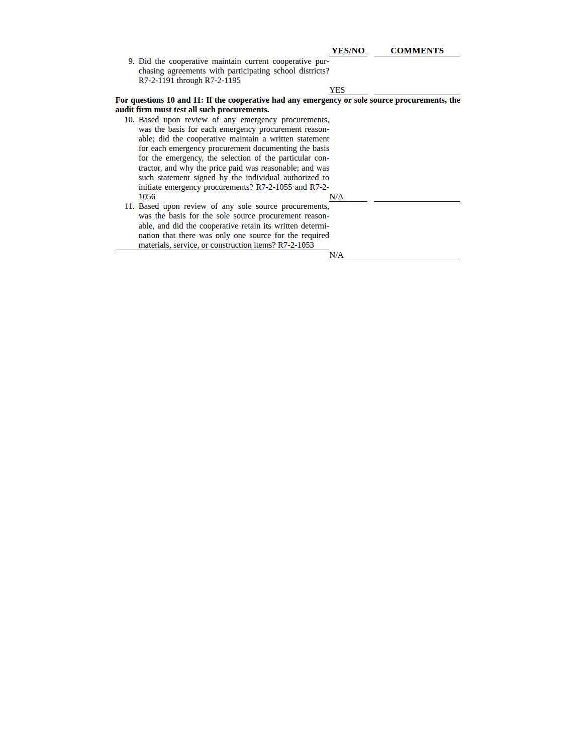| | YES/NO | | COMMENTS |
| 9. Did the cooperative maintain current cooperative purchasing agreements with participating school districts? R7-2-1191 through R7-2-1195 | | | |
| | YES | | |
| For questions 10 and 11: If the cooperative had any emergency or sole source procurements, the audit firm must test all such procurements. |
| 10. Based upon review of any emergency procurements, was the basis for each emergency procurement reasonable; did the cooperative maintain a written statement for each emergency procurement documenting the basis for the emergency, the selection of the particular contractor, and why the price paid was reasonable; and was such statement signed by the individual authorized to initiate emergency procurements? R7-2-1055 and R7-2-1056 | N/A | | |
| 11. Based upon review of any sole source procurements, was the basis for the sole source procurement reasonable, and did the cooperative retain its written determination that there was only one source for the required materials, service, or construction items? R7-2-1053 | | | |
| | N/A | | |